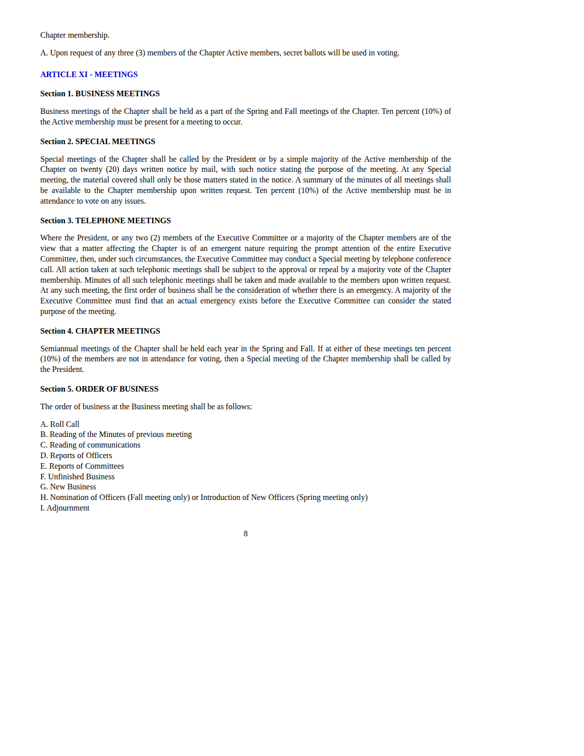Chapter membership.
A. Upon request of any three (3) members of the Chapter Active members, secret ballots will be used in voting.
ARTICLE XI - MEETINGS
Section 1. BUSINESS MEETINGS
Business meetings of the Chapter shall be held as a part of the Spring and Fall meetings of the Chapter. Ten percent (10%) of the Active membership must be present for a meeting to occur.
Section 2. SPECIAL MEETINGS
Special meetings of the Chapter shall be called by the President or by a simple majority of the Active membership of the Chapter on twenty (20) days written notice by mail, with such notice stating the purpose of the meeting. At any Special meeting, the material covered shall only be those matters stated in the notice. A summary of the minutes of all meetings shall be available to the Chapter membership upon written request. Ten percent (10%) of the Active membership must be in attendance to vote on any issues.
Section 3. TELEPHONE MEETINGS
Where the President, or any two (2) members of the Executive Committee or a majority of the Chapter members are of the view that a matter affecting the Chapter is of an emergent nature requiring the prompt attention of the entire Executive Committee, then, under such circumstances, the Executive Committee may conduct a Special meeting by telephone conference call. All action taken at such telephonic meetings shall be subject to the approval or repeal by a majority vote of the Chapter membership. Minutes of all such telephonic meetings shall be taken and made available to the members upon written request. At any such meeting, the first order of business shall be the consideration of whether there is an emergency. A majority of the Executive Committee must find that an actual emergency exists before the Executive Committee can consider the stated purpose of the meeting.
Section 4. CHAPTER MEETINGS
Semiannual meetings of the Chapter shall be held each year in the Spring and Fall. If at either of these meetings ten percent (10%) of the members are not in attendance for voting, then a Special meeting of the Chapter membership shall be called by the President.
Section 5. ORDER OF BUSINESS
The order of business at the Business meeting shall be as follows:
A. Roll Call
B. Reading of the Minutes of previous meeting
C. Reading of communications
D. Reports of Officers
E. Reports of Committees
F. Unfinished Business
G. New Business
H. Nomination of Officers (Fall meeting only) or Introduction of New Officers (Spring meeting only)
I. Adjournment
8